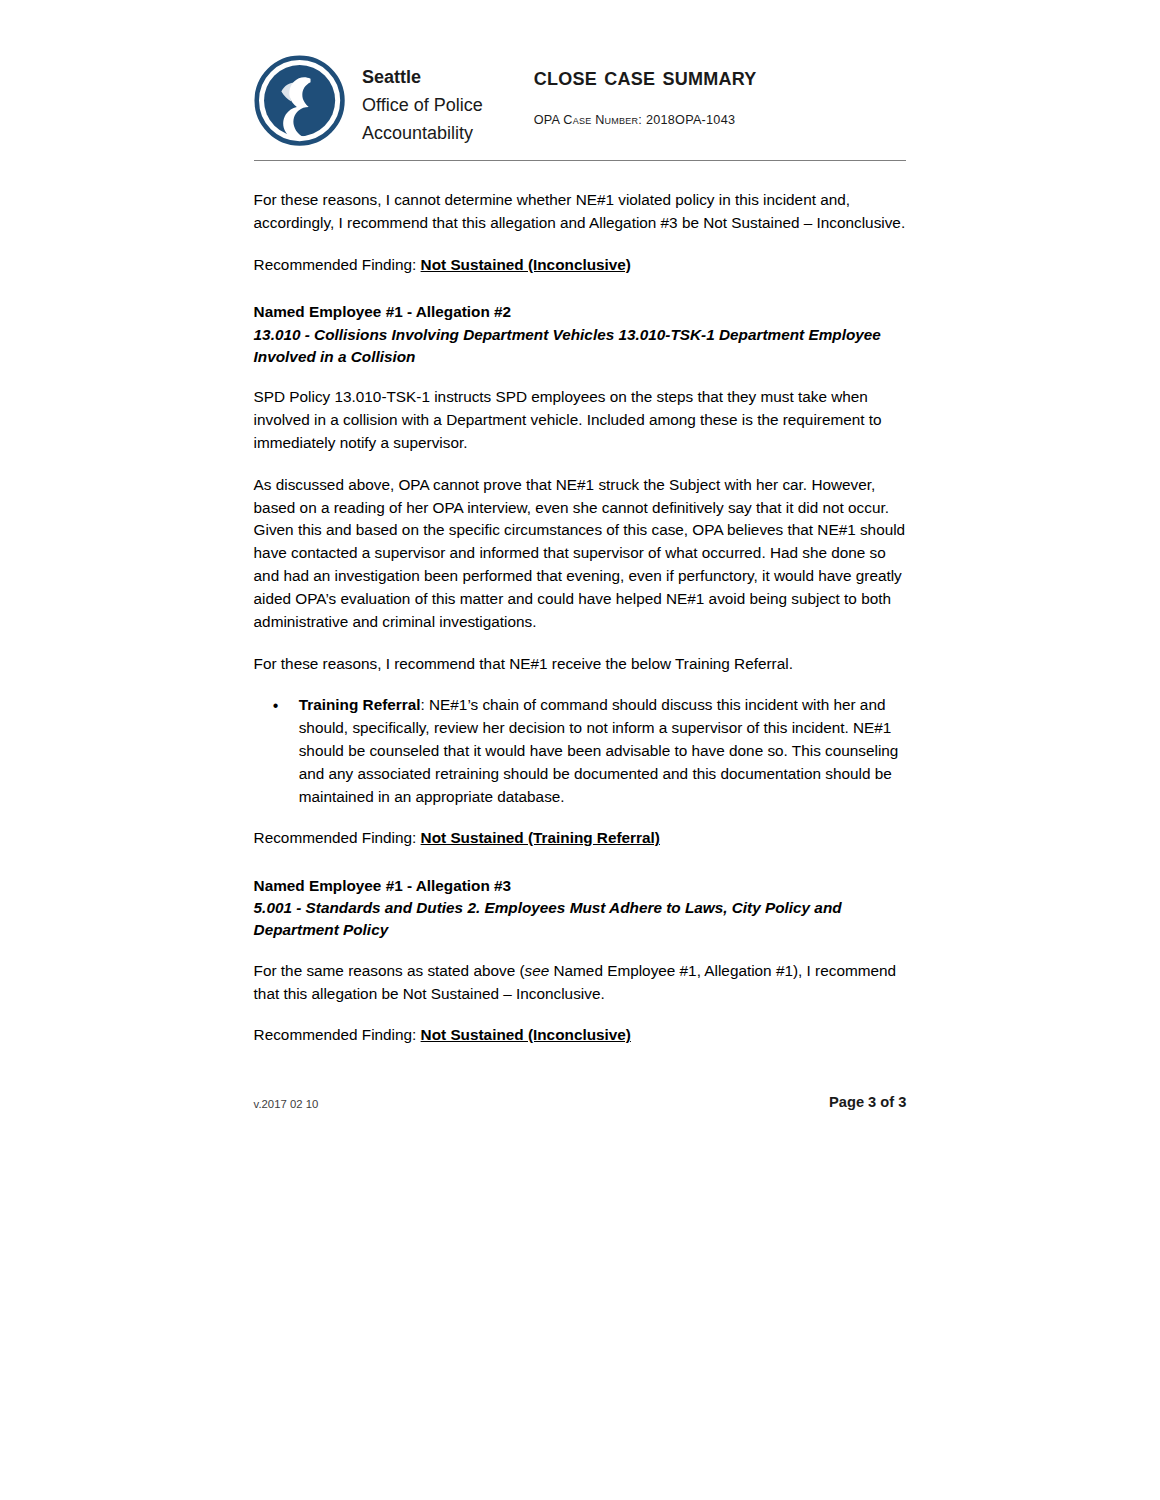Seattle
Office of Police
Accountability
Close Case Summary
OPA Case Number: 2018OPA-1043
For these reasons, I cannot determine whether NE#1 violated policy in this incident and, accordingly, I recommend that this allegation and Allegation #3 be Not Sustained – Inconclusive.
Recommended Finding: Not Sustained (Inconclusive)
Named Employee #1 - Allegation #2
13.010 - Collisions Involving Department Vehicles 13.010-TSK-1 Department Employee Involved in a Collision
SPD Policy 13.010-TSK-1 instructs SPD employees on the steps that they must take when involved in a collision with a Department vehicle. Included among these is the requirement to immediately notify a supervisor.
As discussed above, OPA cannot prove that NE#1 struck the Subject with her car. However, based on a reading of her OPA interview, even she cannot definitively say that it did not occur. Given this and based on the specific circumstances of this case, OPA believes that NE#1 should have contacted a supervisor and informed that supervisor of what occurred. Had she done so and had an investigation been performed that evening, even if perfunctory, it would have greatly aided OPA’s evaluation of this matter and could have helped NE#1 avoid being subject to both administrative and criminal investigations.
For these reasons, I recommend that NE#1 receive the below Training Referral.
Training Referral: NE#1’s chain of command should discuss this incident with her and should, specifically, review her decision to not inform a supervisor of this incident. NE#1 should be counseled that it would have been advisable to have done so. This counseling and any associated retraining should be documented and this documentation should be maintained in an appropriate database.
Recommended Finding: Not Sustained (Training Referral)
Named Employee #1 - Allegation #3
5.001 - Standards and Duties 2. Employees Must Adhere to Laws, City Policy and Department Policy
For the same reasons as stated above (see Named Employee #1, Allegation #1), I recommend that this allegation be Not Sustained – Inconclusive.
Recommended Finding: Not Sustained (Inconclusive)
v.2017 02 10
Page 3 of 3